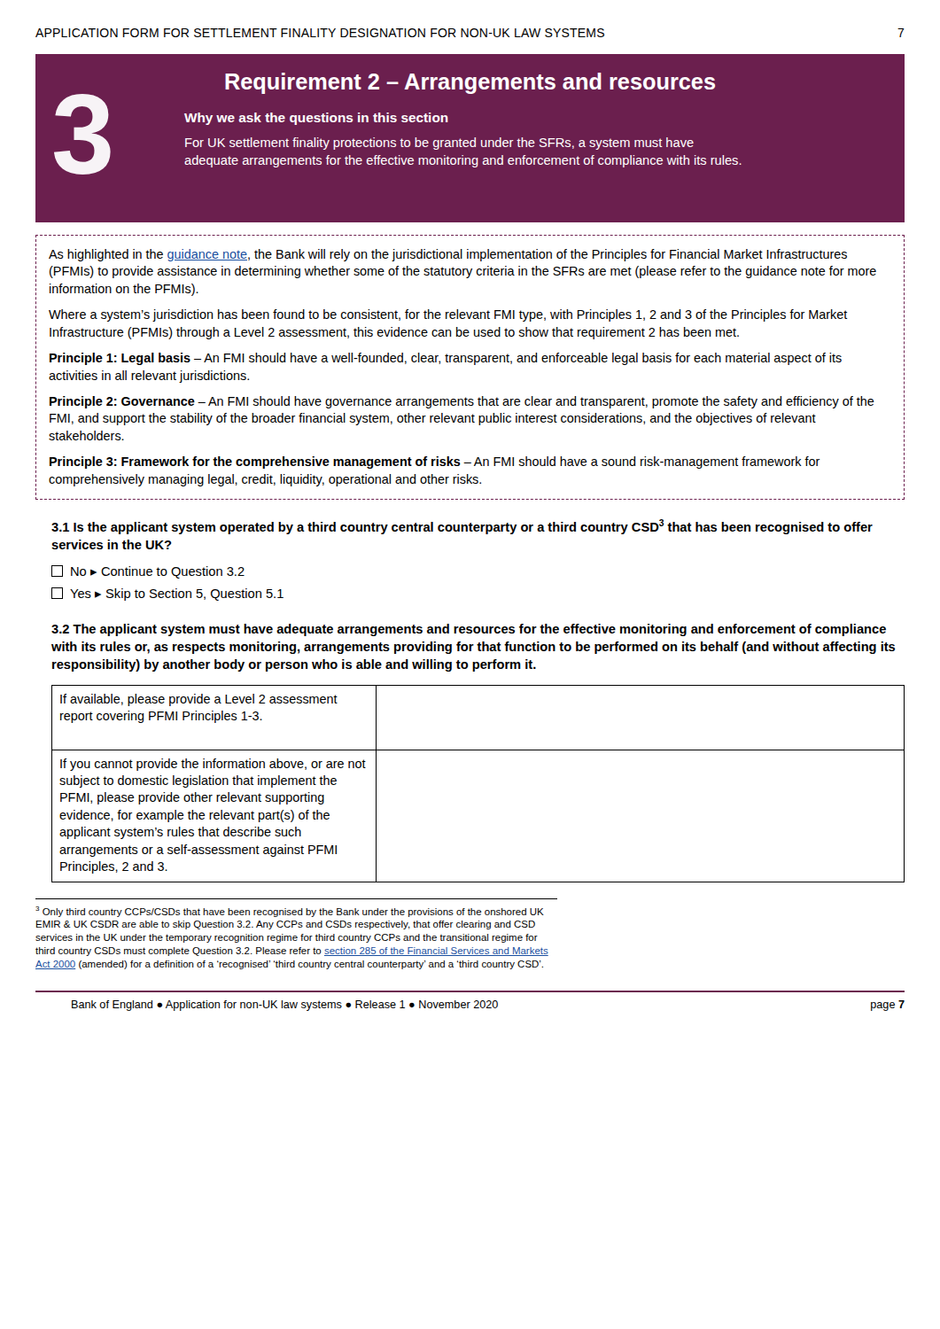Application form for settlement finality designation for non-UK law systems 7
3
Requirement 2 – Arrangements and resources
Why we ask the questions in this section
For UK settlement finality protections to be granted under the SFRs, a system must have adequate arrangements for the effective monitoring and enforcement of compliance with its rules.
As highlighted in the guidance note, the Bank will rely on the jurisdictional implementation of the Principles for Financial Market Infrastructures (PFMIs) to provide assistance in determining whether some of the statutory criteria in the SFRs are met (please refer to the guidance note for more information on the PFMIs).
Where a system’s jurisdiction has been found to be consistent, for the relevant FMI type, with Principles 1, 2 and 3 of the Principles for Market Infrastructure (PFMIs) through a Level 2 assessment, this evidence can be used to show that requirement 2 has been met.
Principle 1: Legal basis – An FMI should have a well-founded, clear, transparent, and enforceable legal basis for each material aspect of its activities in all relevant jurisdictions.
Principle 2: Governance – An FMI should have governance arrangements that are clear and transparent, promote the safety and efficiency of the FMI, and support the stability of the broader financial system, other relevant public interest considerations, and the objectives of relevant stakeholders.
Principle 3: Framework for the comprehensive management of risks – An FMI should have a sound risk-management framework for comprehensively managing legal, credit, liquidity, operational and other risks.
3.1 Is the applicant system operated by a third country central counterparty or a third country CSD3 that has been recognised to offer services in the UK?
No ▸ Continue to Question 3.2
Yes ▸ Skip to Section 5, Question 5.1
3.2 The applicant system must have adequate arrangements and resources for the effective monitoring and enforcement of compliance with its rules or, as respects monitoring, arrangements providing for that function to be performed on its behalf (and without affecting its responsibility) by another body or person who is able and willing to perform it.
| If available, please provide a Level 2 assessment report covering PFMI Principles 1-3. | |
| If you cannot provide the information above, or are not subject to domestic legislation that implement the PFMI, please provide other relevant supporting evidence, for example the relevant part(s) of the applicant system’s rules that describe such arrangements or a self-assessment against PFMI Principles, 2 and 3. | |
3 Only third country CCPs/CSDs that have been recognised by the Bank under the provisions of the onshored UK EMIR & UK CSDR are able to skip Question 3.2. Any CCPs and CSDs respectively, that offer clearing and CSD services in the UK under the temporary recognition regime for third country CCPs and the transitional regime for third country CSDs must complete Question 3.2. Please refer to section 285 of the Financial Services and Markets Act 2000 (amended) for a definition of a ‘recognised’ ‘third country central counterparty’ and a ‘third country CSD’.
Bank of England ● Application for non-UK law systems ● Release 1 ● November 2020 page 7